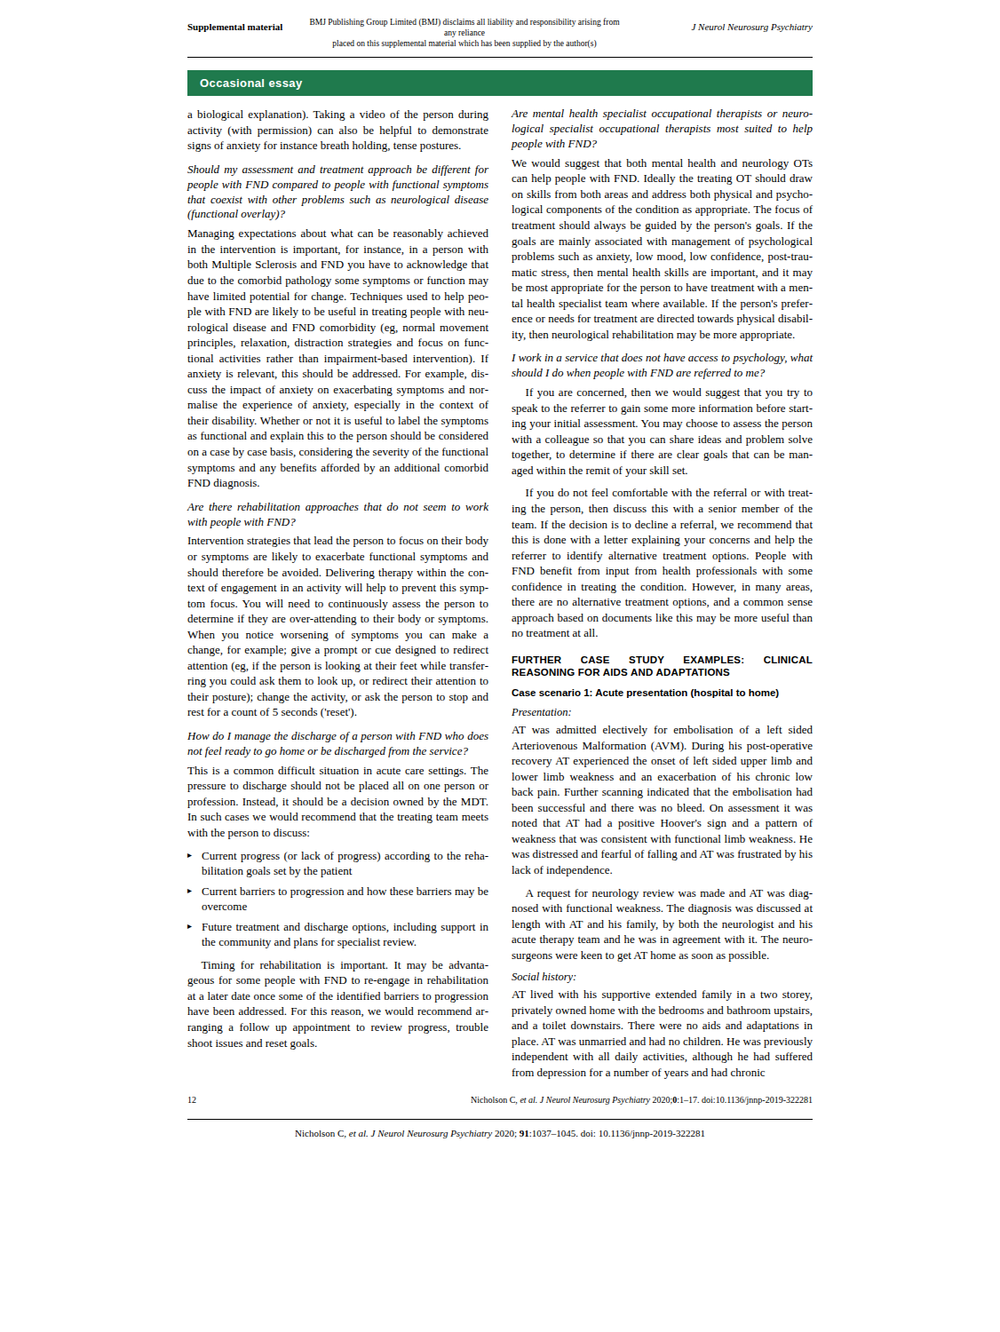Supplemental material
BMJ Publishing Group Limited (BMJ) disclaims all liability and responsibility arising from any reliance
placed on this supplemental material which has been supplied by the author(s)
J Neurol Neurosurg Psychiatry
Occasional essay
a biological explanation). Taking a video of the person during activity (with permission) can also be helpful to demonstrate signs of anxiety for instance breath holding, tense postures.
Should my assessment and treatment approach be different for people with FND compared to people with functional symptoms that coexist with other problems such as neurological disease (functional overlay)?
Managing expectations about what can be reasonably achieved in the intervention is important, for instance, in a person with both Multiple Sclerosis and FND you have to acknowledge that due to the comorbid pathology some symptoms or function may have limited potential for change. Techniques used to help people with FND are likely to be useful in treating people with neurological disease and FND comorbidity (eg, normal movement principles, relaxation, distraction strategies and focus on functional activities rather than impairment-based intervention). If anxiety is relevant, this should be addressed. For example, discuss the impact of anxiety on exacerbating symptoms and normalise the experience of anxiety, especially in the context of their disability. Whether or not it is useful to label the symptoms as functional and explain this to the person should be considered on a case by case basis, considering the severity of the functional symptoms and any benefits afforded by an additional comorbid FND diagnosis.
Are there rehabilitation approaches that do not seem to work with people with FND?
Intervention strategies that lead the person to focus on their body or symptoms are likely to exacerbate functional symptoms and should therefore be avoided. Delivering therapy within the context of engagement in an activity will help to prevent this symptom focus. You will need to continuously assess the person to determine if they are over-attending to their body or symptoms. When you notice worsening of symptoms you can make a change, for example; give a prompt or cue designed to redirect attention (eg, if the person is looking at their feet while transferring you could ask them to look up, or redirect their attention to their posture); change the activity, or ask the person to stop and rest for a count of 5 seconds ('reset').
How do I manage the discharge of a person with FND who does not feel ready to go home or be discharged from the service?
This is a common difficult situation in acute care settings. The pressure to discharge should not be placed all on one person or profession. Instead, it should be a decision owned by the MDT. In such cases we would recommend that the treating team meets with the person to discuss:
Current progress (or lack of progress) according to the rehabilitation goals set by the patient
Current barriers to progression and how these barriers may be overcome
Future treatment and discharge options, including support in the community and plans for specialist review.
Timing for rehabilitation is important. It may be advantageous for some people with FND to re-engage in rehabilitation at a later date once some of the identified barriers to progression have been addressed. For this reason, we would recommend arranging a follow up appointment to review progress, trouble shoot issues and reset goals.
Are mental health specialist occupational therapists or neurological specialist occupational therapists most suited to help people with FND?
We would suggest that both mental health and neurology OTs can help people with FND. Ideally the treating OT should draw on skills from both areas and address both physical and psychological components of the condition as appropriate. The focus of treatment should always be guided by the person's goals. If the goals are mainly associated with management of psychological problems such as anxiety, low mood, low confidence, post-traumatic stress, then mental health skills are important, and it may be most appropriate for the person to have treatment with a mental health specialist team where available. If the person's preference or needs for treatment are directed towards physical disability, then neurological rehabilitation may be more appropriate.
I work in a service that does not have access to psychology, what should I do when people with FND are referred to me?
If you are concerned, then we would suggest that you try to speak to the referrer to gain some more information before starting your initial assessment. You may choose to assess the person with a colleague so that you can share ideas and problem solve together, to determine if there are clear goals that can be managed within the remit of your skill set.
If you do not feel comfortable with the referral or with treating the person, then discuss this with a senior member of the team. If the decision is to decline a referral, we recommend that this is done with a letter explaining your concerns and help the referrer to identify alternative treatment options. People with FND benefit from input from health professionals with some confidence in treating the condition. However, in many areas, there are no alternative treatment options, and a common sense approach based on documents like this may be more useful than no treatment at all.
Further case study examples: clinical reasoning for aids and adaptations
Case scenario 1: Acute presentation (hospital to home)
Presentation:
AT was admitted electively for embolisation of a left sided Arteriovenous Malformation (AVM). During his post-operative recovery AT experienced the onset of left sided upper limb and lower limb weakness and an exacerbation of his chronic low back pain. Further scanning indicated that the embolisation had been successful and there was no bleed. On assessment it was noted that AT had a positive Hoover's sign and a pattern of weakness that was consistent with functional limb weakness. He was distressed and fearful of falling and AT was frustrated by his lack of independence.
A request for neurology review was made and AT was diagnosed with functional weakness. The diagnosis was discussed at length with AT and his family, by both the neurologist and his acute therapy team and he was in agreement with it. The neurosurgeons were keen to get AT home as soon as possible.
Social history:
AT lived with his supportive extended family in a two storey, privately owned home with the bedrooms and bathroom upstairs, and a toilet downstairs. There were no aids and adaptations in place. AT was unmarried and had no children. He was previously independent with all daily activities, although he had suffered from depression for a number of years and had chronic
12
Nicholson C, et al. J Neurol Neurosurg Psychiatry 2020;0:1–17. doi:10.1136/jnnp-2019-322281
Nicholson C, et al. J Neurol Neurosurg Psychiatry 2020; 91:1037–1045. doi: 10.1136/jnnp-2019-322281